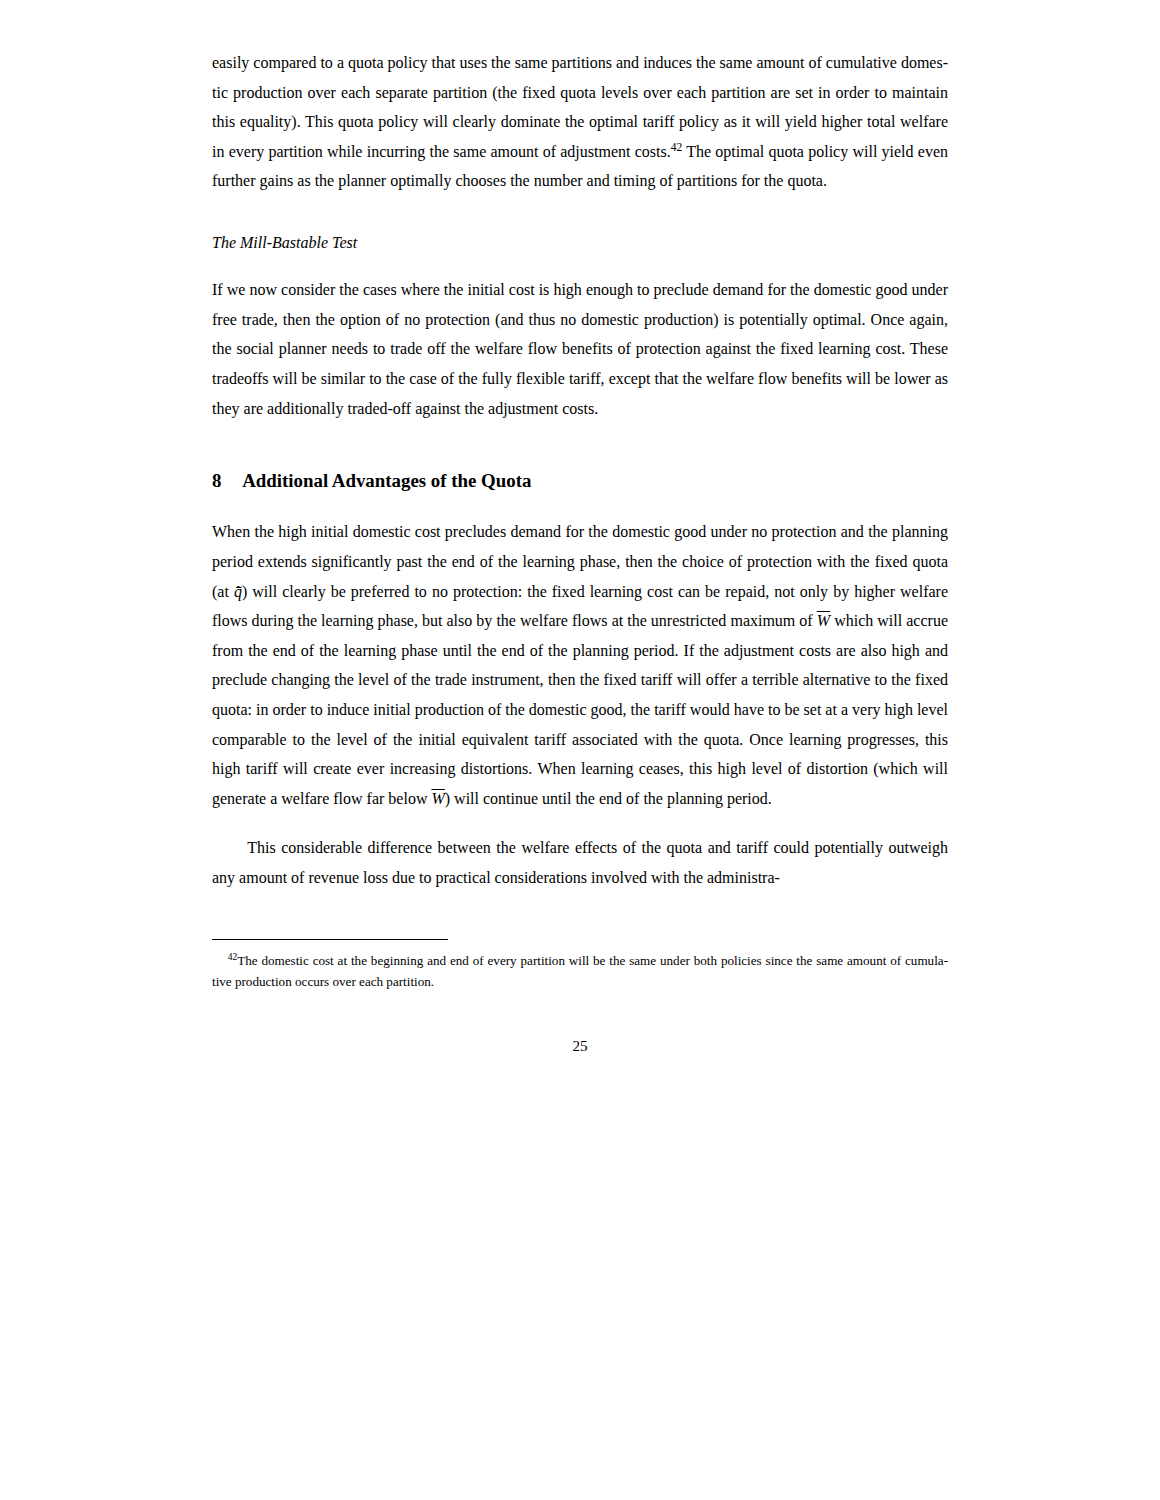easily compared to a quota policy that uses the same partitions and induces the same amount of cumulative domestic production over each separate partition (the fixed quota levels over each partition are set in order to maintain this equality). This quota policy will clearly dominate the optimal tariff policy as it will yield higher total welfare in every partition while incurring the same amount of adjustment costs.42 The optimal quota policy will yield even further gains as the planner optimally chooses the number and timing of partitions for the quota.
The Mill-Bastable Test
If we now consider the cases where the initial cost is high enough to preclude demand for the domestic good under free trade, then the option of no protection (and thus no domestic production) is potentially optimal. Once again, the social planner needs to trade off the welfare flow benefits of protection against the fixed learning cost. These tradeoffs will be similar to the case of the fully flexible tariff, except that the welfare flow benefits will be lower as they are additionally traded-off against the adjustment costs.
8 Additional Advantages of the Quota
When the high initial domestic cost precludes demand for the domestic good under no protection and the planning period extends significantly past the end of the learning phase, then the choice of protection with the fixed quota (at q̄̃) will clearly be preferred to no protection: the fixed learning cost can be repaid, not only by higher welfare flows during the learning phase, but also by the welfare flows at the unrestricted maximum of W which will accrue from the end of the learning phase until the end of the planning period. If the adjustment costs are also high and preclude changing the level of the trade instrument, then the fixed tariff will offer a terrible alternative to the fixed quota: in order to induce initial production of the domestic good, the tariff would have to be set at a very high level comparable to the level of the initial equivalent tariff associated with the quota. Once learning progresses, this high tariff will create ever increasing distortions. When learning ceases, this high level of distortion (which will generate a welfare flow far below W) will continue until the end of the planning period.
This considerable difference between the welfare effects of the quota and tariff could potentially outweigh any amount of revenue loss due to practical considerations involved with the administra-
42The domestic cost at the beginning and end of every partition will be the same under both policies since the same amount of cumulative production occurs over each partition.
25